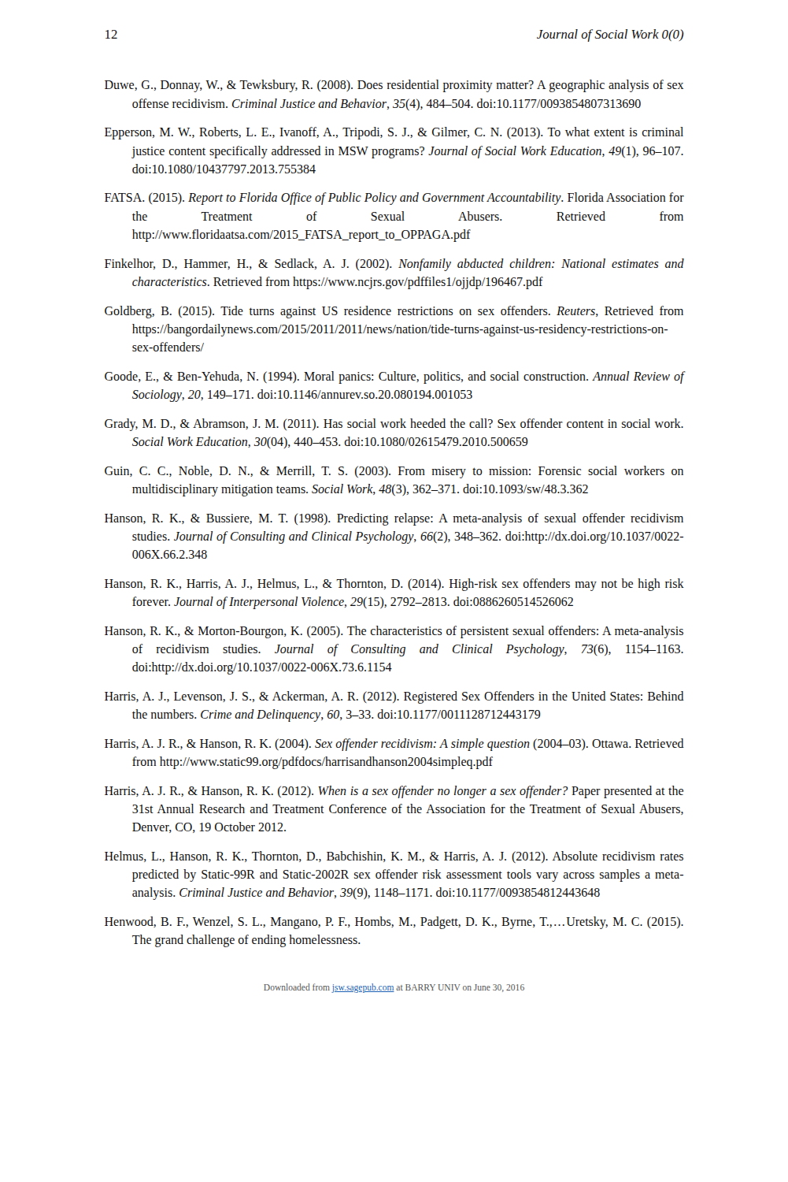12 Journal of Social Work 0(0)
Duwe, G., Donnay, W., & Tewksbury, R. (2008). Does residential proximity matter? A geographic analysis of sex offense recidivism. Criminal Justice and Behavior, 35(4), 484–504. doi:10.1177/0093854807313690
Epperson, M. W., Roberts, L. E., Ivanoff, A., Tripodi, S. J., & Gilmer, C. N. (2013). To what extent is criminal justice content specifically addressed in MSW programs? Journal of Social Work Education, 49(1), 96–107. doi:10.1080/10437797.2013.755384
FATSA. (2015). Report to Florida Office of Public Policy and Government Accountability. Florida Association for the Treatment of Sexual Abusers. Retrieved from http://www.floridaatsa.com/2015_FATSA_report_to_OPPAGA.pdf
Finkelhor, D., Hammer, H., & Sedlack, A. J. (2002). Nonfamily abducted children: National estimates and characteristics. Retrieved from https://www.ncjrs.gov/pdffiles1/ojjdp/196467.pdf
Goldberg, B. (2015). Tide turns against US residence restrictions on sex offenders. Reuters, Retrieved from https://bangordailynews.com/2015/2011/2011/news/nation/tide-turns-against-us-residency-restrictions-on-sex-offenders/
Goode, E., & Ben-Yehuda, N. (1994). Moral panics: Culture, politics, and social construction. Annual Review of Sociology, 20, 149–171. doi:10.1146/annurev.so.20.080194.001053
Grady, M. D., & Abramson, J. M. (2011). Has social work heeded the call? Sex offender content in social work. Social Work Education, 30(04), 440–453. doi:10.1080/02615479.2010.500659
Guin, C. C., Noble, D. N., & Merrill, T. S. (2003). From misery to mission: Forensic social workers on multidisciplinary mitigation teams. Social Work, 48(3), 362–371. doi:10.1093/sw/48.3.362
Hanson, R. K., & Bussiere, M. T. (1998). Predicting relapse: A meta-analysis of sexual offender recidivism studies. Journal of Consulting and Clinical Psychology, 66(2), 348–362. doi:http://dx.doi.org/10.1037/0022-006X.66.2.348
Hanson, R. K., Harris, A. J., Helmus, L., & Thornton, D. (2014). High-risk sex offenders may not be high risk forever. Journal of Interpersonal Violence, 29(15), 2792–2813. doi:0886260514526062
Hanson, R. K., & Morton-Bourgon, K. (2005). The characteristics of persistent sexual offenders: A meta-analysis of recidivism studies. Journal of Consulting and Clinical Psychology, 73(6), 1154–1163. doi:http://dx.doi.org/10.1037/0022-006X.73.6.1154
Harris, A. J., Levenson, J. S., & Ackerman, A. R. (2012). Registered Sex Offenders in the United States: Behind the numbers. Crime and Delinquency, 60, 3–33. doi:10.1177/0011128712443179
Harris, A. J. R., & Hanson, R. K. (2004). Sex offender recidivism: A simple question (2004–03). Ottawa. Retrieved from http://www.static99.org/pdfdocs/harrisandhanson2004simpleq.pdf
Harris, A. J. R., & Hanson, R. K. (2012). When is a sex offender no longer a sex offender? Paper presented at the 31st Annual Research and Treatment Conference of the Association for the Treatment of Sexual Abusers, Denver, CO, 19 October 2012.
Helmus, L., Hanson, R. K., Thornton, D., Babchishin, K. M., & Harris, A. J. (2012). Absolute recidivism rates predicted by Static-99R and Static-2002R sex offender risk assessment tools vary across samples a meta-analysis. Criminal Justice and Behavior, 39(9), 1148–1171. doi:10.1177/0093854812443648
Henwood, B. F., Wenzel, S. L., Mangano, P. F., Hombs, M., Padgett, D. K., Byrne, T., . . . Uretsky, M. C. (2015). The grand challenge of ending homelessness.
Downloaded from jsw.sagepub.com at BARRY UNIV on June 30, 2016